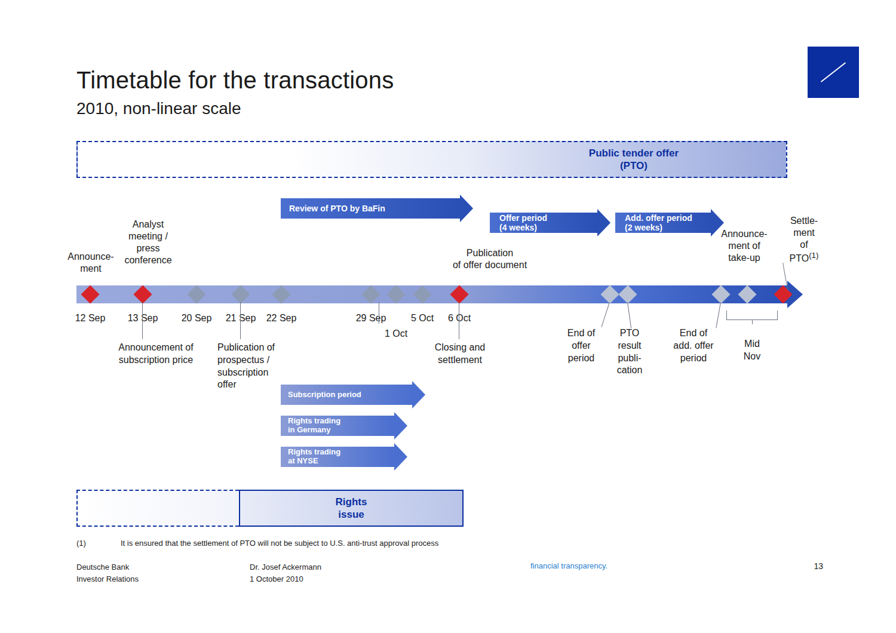Timetable for the transactions
2010, non-linear scale
Public tender offer
(PTO)
Review of PTO by BaFin
Offer period
(4 weeks)
Add. offer period
(2 weeks)
Announce-
ment
Analyst
meeting /
press
conference
Publication
of offer document
Announce-
ment of
take-up
Settle-
ment
of
PTO(1)
12 Sep
13 Sep
20 Sep
21 Sep
22 Sep
29 Sep
1 Oct
5 Oct
6 Oct
Announcement of
subscription price
Publication of
prospectus /
subscription
offer
Closing and
settlement
End of
offer
period
PTO
result
publi-
cation
End of
add. offer
period
Mid
Nov
Subscription period
Rights trading
in Germany
Rights trading
at NYSE
Rights
issue
(1) It is ensured that the settlement of PTO will not be subject to U.S. anti-trust approval process
Deutsche Bank
Investor Relations
Dr. Josef Ackermann
1 October 2010
financial transparency.
13